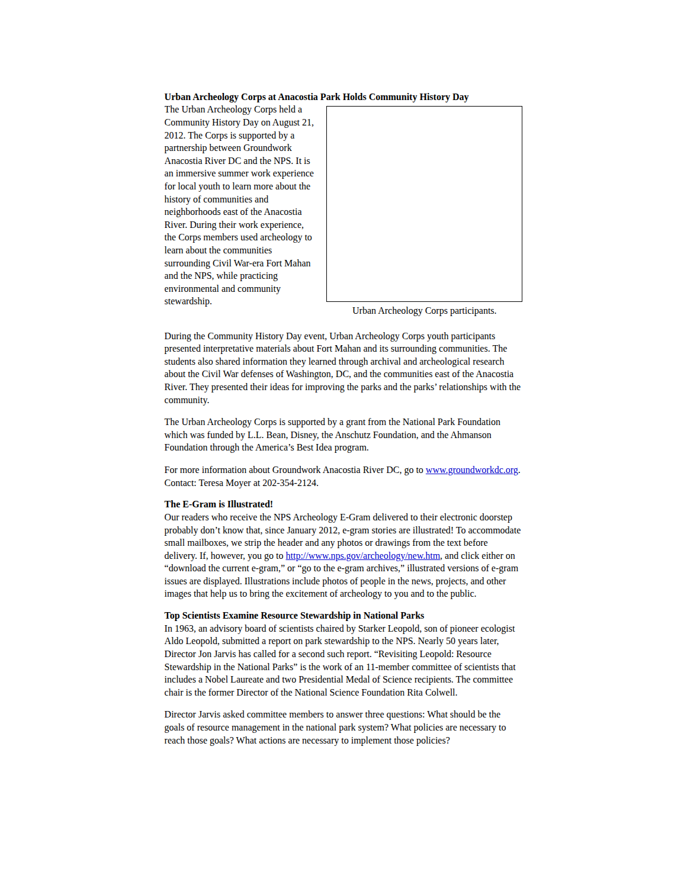Urban Archeology Corps at Anacostia Park Holds Community History Day
Urban Archeology Corps participants.
The Urban Archeology Corps held a Community History Day on August 21, 2012. The Corps is supported by a partnership between Groundwork Anacostia River DC and the NPS. It is an immersive summer work experience for local youth to learn more about the history of communities and neighborhoods east of the Anacostia River. During their work experience, the Corps members used archeology to learn about the communities surrounding Civil War-era Fort Mahan and the NPS, while practicing environmental and community stewardship.
During the Community History Day event, Urban Archeology Corps youth participants presented interpretative materials about Fort Mahan and its surrounding communities. The students also shared information they learned through archival and archeological research about the Civil War defenses of Washington, DC, and the communities east of the Anacostia River. They presented their ideas for improving the parks and the parks’ relationships with the community.
The Urban Archeology Corps is supported by a grant from the National Park Foundation which was funded by L.L. Bean, Disney, the Anschutz Foundation, and the Ahmanson Foundation through the America’s Best Idea program.
For more information about Groundwork Anacostia River DC, go to www.groundworkdc.org.
Contact: Teresa Moyer at 202-354-2124.
The E-Gram is Illustrated!
Our readers who receive the NPS Archeology E-Gram delivered to their electronic doorstep probably don’t know that, since January 2012, e-gram stories are illustrated! To accommodate small mailboxes, we strip the header and any photos or drawings from the text before delivery. If, however, you go to http://www.nps.gov/archeology/new.htm, and click either on “download the current e-gram,” or “go to the e-gram archives,” illustrated versions of e-gram issues are displayed. Illustrations include photos of people in the news, projects, and other images that help us to bring the excitement of archeology to you and to the public.
Top Scientists Examine Resource Stewardship in National Parks
In 1963, an advisory board of scientists chaired by Starker Leopold, son of pioneer ecologist Aldo Leopold, submitted a report on park stewardship to the NPS. Nearly 50 years later, Director Jon Jarvis has called for a second such report. “Revisiting Leopold: Resource Stewardship in the National Parks” is the work of an 11-member committee of scientists that includes a Nobel Laureate and two Presidential Medal of Science recipients. The committee chair is the former Director of the National Science Foundation Rita Colwell.
Director Jarvis asked committee members to answer three questions: What should be the goals of resource management in the national park system? What policies are necessary to reach those goals? What actions are necessary to implement those policies?